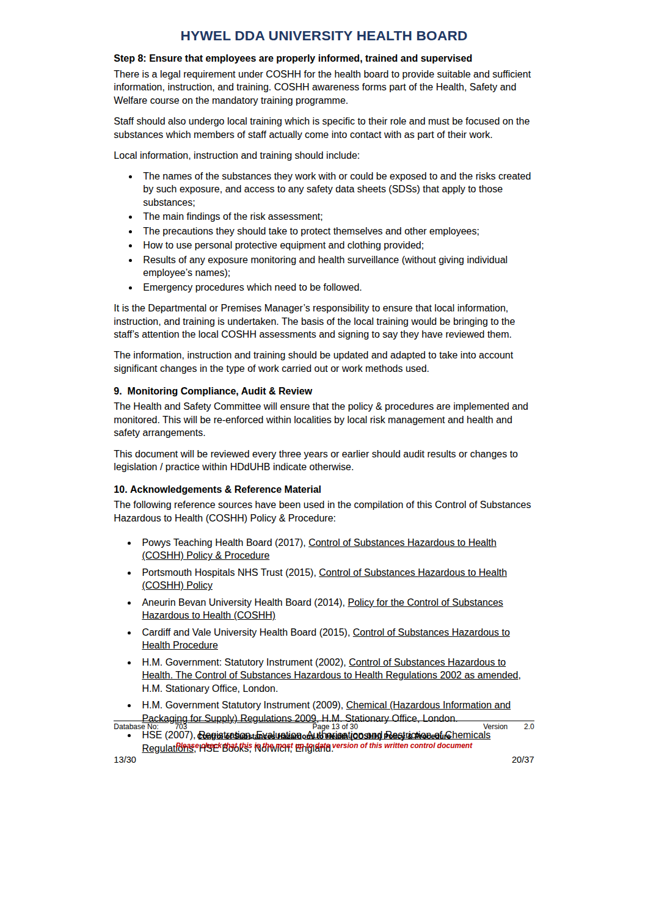HYWEL DDA UNIVERSITY HEALTH BOARD
Step 8: Ensure that employees are properly informed, trained and supervised
There is a legal requirement under COSHH for the health board to provide suitable and sufficient information, instruction, and training. COSHH awareness forms part of the Health, Safety and Welfare course on the mandatory training programme.
Staff should also undergo local training which is specific to their role and must be focused on the substances which members of staff actually come into contact with as part of their work.
Local information, instruction and training should include:
The names of the substances they work with or could be exposed to and the risks created by such exposure, and access to any safety data sheets (SDSs) that apply to those substances;
The main findings of the risk assessment;
The precautions they should take to protect themselves and other employees;
How to use personal protective equipment and clothing provided;
Results of any exposure monitoring and health surveillance (without giving individual employee’s names);
Emergency procedures which need to be followed.
It is the Departmental or Premises Manager’s responsibility to ensure that local information, instruction, and training is undertaken. The basis of the local training would be bringing to the staff’s attention the local COSHH assessments and signing to say they have reviewed them.
The information, instruction and training should be updated and adapted to take into account significant changes in the type of work carried out or work methods used.
9. Monitoring Compliance, Audit & Review
The Health and Safety Committee will ensure that the policy & procedures are implemented and monitored. This will be re-enforced within localities by local risk management and health and safety arrangements.
This document will be reviewed every three years or earlier should audit results or changes to legislation / practice within HDdUHB indicate otherwise.
10. Acknowledgements & Reference Material
The following reference sources have been used in the compilation of this Control of Substances Hazardous to Health (COSHH) Policy & Procedure:
Powys Teaching Health Board (2017), Control of Substances Hazardous to Health (COSHH) Policy & Procedure
Portsmouth Hospitals NHS Trust (2015), Control of Substances Hazardous to Health (COSHH) Policy
Aneurin Bevan University Health Board (2014), Policy for the Control of Substances Hazardous to Health (COSHH)
Cardiff and Vale University Health Board (2015), Control of Substances Hazardous to Health Procedure
H.M. Government: Statutory Instrument (2002), Control of Substances Hazardous to Health. The Control of Substances Hazardous to Health Regulations 2002 as amended, H.M. Stationary Office, London.
H.M. Government Statutory Instrument (2009), Chemical (Hazardous Information and Packaging for Supply) Regulations 2009, H.M. Stationary Office, London.
HSE (2007), Registration, Evaluation, Authorisation and Restriction of Chemicals Regulations, HSE Books, Norwich, England.
Database No: 703 Page 13 of 30 Version 2.0
Control of Substances Hazardous to Health (COSHH) Policy & Procedure
Please check that this is the most up to date version of this written control document
13/30 20/37